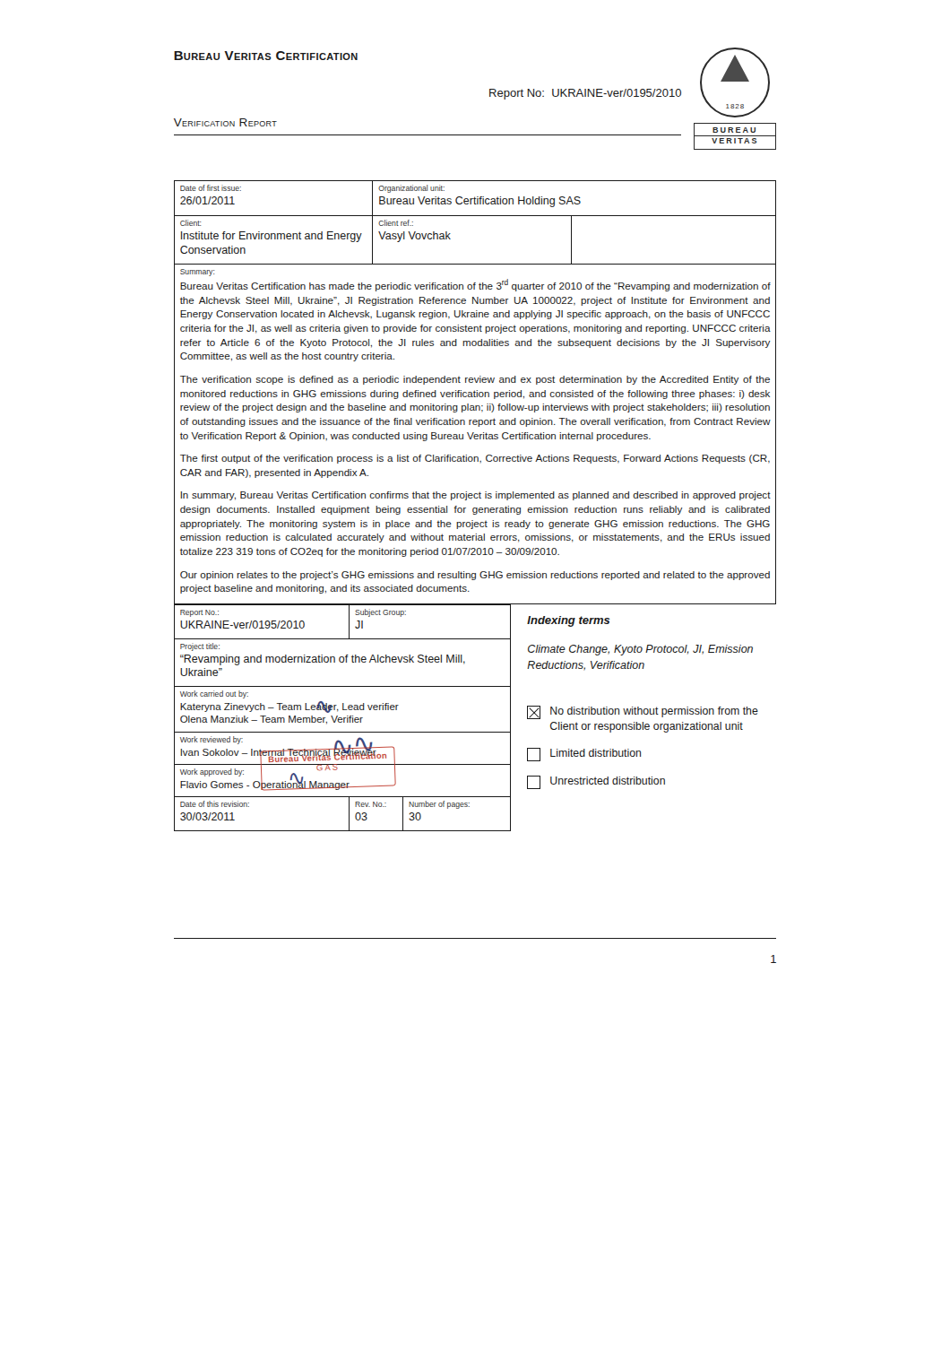Bureau Veritas Certification
Report No: UKRAINE-ver/0195/2010
Verification Report
BUREAU VERITAS
| Date of first issue: 26/01/2011 | Organizational unit: Bureau Veritas Certification Holding SAS |
| Client: Institute for Environment and Energy Conservation | Client ref.: Vasyl Vovchak | |
| Summary: Bureau Veritas Certification has made the periodic verification of the 3 rd quarter of 2010 of the “Revamping and modernization of the Alchevsk Steel Mill, Ukraine”, JI Registration Reference Number UA 1000022, project of Institute for Environment and Energy Conservation located in Alchevsk, Lugansk region, Ukraine and applying JI specific approach, on the basis of UNFCCC criteria for the JI, as well as criteria given to provide for consistent project operations, monitoring and reporting. UNFCCC criteria refer to Article 6 of the Kyoto Protocol, the JI rules and modalities and the subsequent decisions by the JI Supervisory Committee, as well as the host country criteria. The verification scope is defined as a periodic independent review and ex post determination by the Accredited Entity of the monitored reductions in GHG emissions during defined verification period, and consisted of the following three phases: i) desk review of the project design and the baseline and monitoring plan; ii) follow-up interviews with project stakeholders; iii) resolution of outstanding issues and the issuance of the final verification report and opinion. The overall verification, from Contract Review to Verification Report & Opinion, was conducted using Bureau Veritas Certification internal procedures. The first output of the verification process is a list of Clarification, Corrective Actions Requests, Forward Actions Requests (CR, CAR and FAR), presented in Appendix A. In summary, Bureau Veritas Certification confirms that the project is implemented as planned and described in approved project design documents. Installed equipment being essential for generating emission reduction runs reliably and is calibrated appropriately. The monitoring system is in place and the project is ready to generate GHG emission reductions. The GHG emission reduction is calculated accurately and without material errors, omissions, or misstatements, and the ERUs issued totalize 223 319 tons of CO2eq for the monitoring period 01/07/2010 – 30/09/2010. Our opinion relates to the project’s GHG emissions and resulting GHG emission reductions reported and related to the approved project baseline and monitoring, and its associated documents. |
| Report No.: UKRAINE-ver/0195/2010 | Subject Group: JI |
| Project title: “Revamping and modernization of the Alchevsk Steel Mill, Ukraine” |
| Work carried out by: Kateryna Zinevych – Team Leader, Lead verifier Olena Manziuk – Team Member, Verifier ∿ |
| Work reviewed by: Ivan Sokolov – Internal Technical Reviewer ∿∿ |
| Work approved by: Flavio Gomes - Operational Manager ∿ Bureau Veritas Certification GAS |
| Date of this revision: 30/03/2011 | Rev. No.: 03 | Number of pages: 30 |
Indexing terms
Climate Change, Kyoto Protocol, JI, Emission Reductions, Verification
No distribution without permission from the Client or responsible organizational unit
Limited distribution
Unrestricted distribution
1